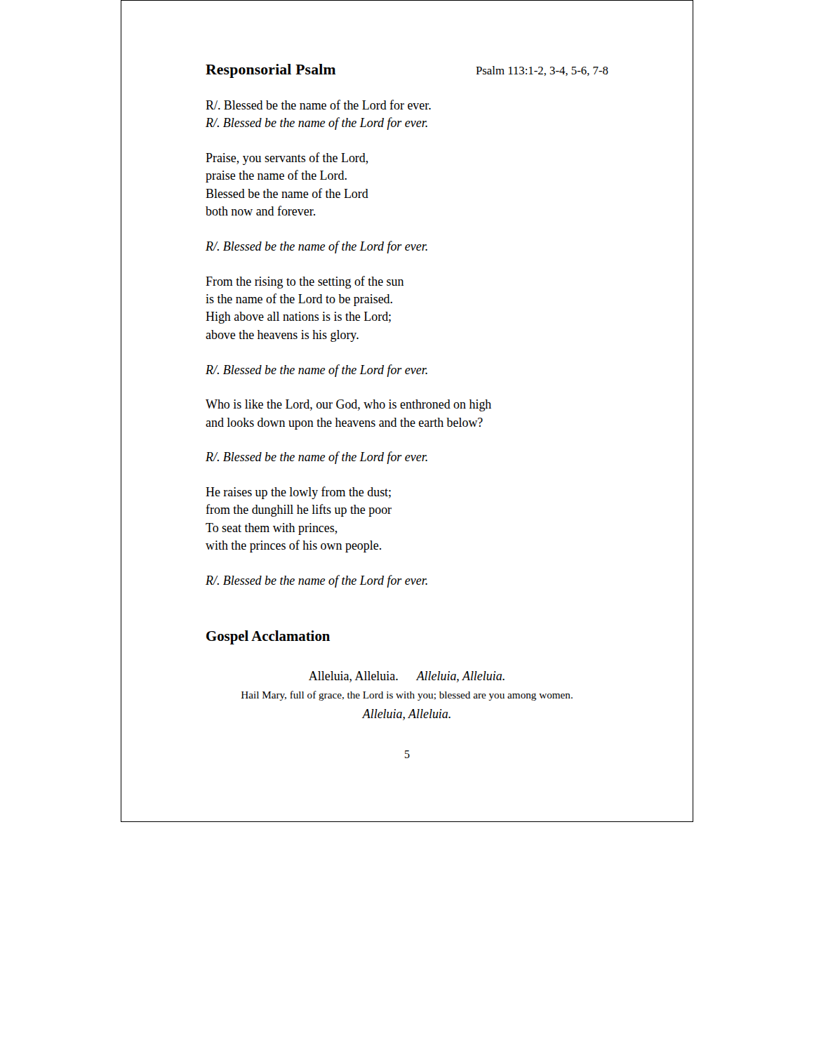Responsorial Psalm
Psalm 113:1-2, 3-4, 5-6, 7-8
R/. Blessed be the name of the Lord for ever.
R/. Blessed be the name of the Lord for ever.
Praise, you servants of the Lord,
praise the name of the Lord.
Blessed be the name of the Lord
both now and forever.
R/. Blessed be the name of the Lord for ever.
From the rising to the setting of the sun
is the name of the Lord to be praised.
High above all nations is is the Lord;
above the heavens is his glory.
R/. Blessed be the name of the Lord for ever.
Who is like the Lord, our God, who is enthroned on high
and looks down upon the heavens and the earth below?
R/. Blessed be the name of the Lord for ever.
He raises up the lowly from the dust;
from the dunghill he lifts up the poor
To seat them with princes,
with the princes of his own people.
R/. Blessed be the name of the Lord for ever.
Gospel Acclamation
Alleluia, Alleluia. Alleluia, Alleluia. Hail Mary, full of grace, the Lord is with you; blessed are you among women. Alleluia, Alleluia.
5